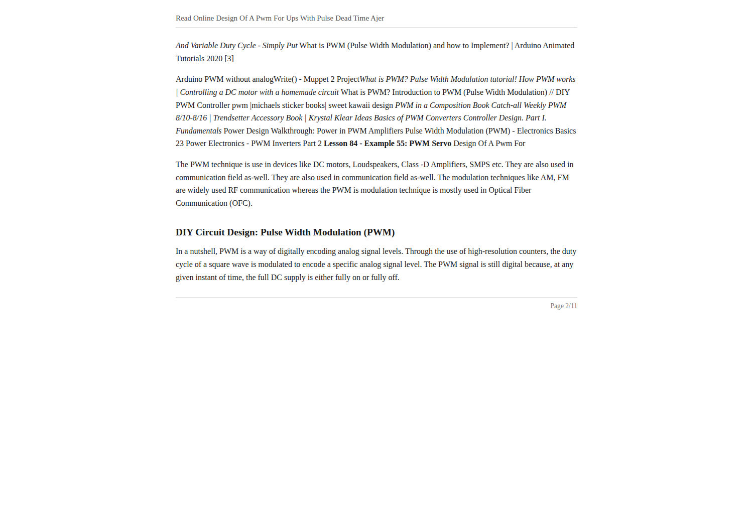Read Online Design Of A Pwm For Ups With Pulse Dead Time Ajer
And Variable Duty Cycle - Simply Put What is PWM (Pulse Width Modulation) and how to Implement? | Arduino Animated Tutorials 2020 [3]
Arduino PWM without analogWrite() - Muppet 2 ProjectWhat is PWM? Pulse Width Modulation tutorial! How PWM works | Controlling a DC motor with a homemade circuit What is PWM? Introduction to PWM (Pulse Width Modulation) // DIY PWM Controller pwm |michaels sticker books| sweet kawaii design PWM in a Composition Book Catch-all Weekly PWM 8/10-8/16 | Trendsetter Accessory Book | Krystal Klear Ideas Basics of PWM Converters Controller Design. Part I. Fundamentals Power Design Walkthrough: Power in PWM Amplifiers Pulse Width Modulation (PWM) - Electronics Basics 23 Power Electronics - PWM Inverters Part 2 Lesson 84 - Example 55: PWM Servo Design Of A Pwm For
The PWM technique is use in devices like DC motors, Loudspeakers, Class -D Amplifiers, SMPS etc. They are also used in communication field as-well. They are also used in communication field as-well. The modulation techniques like AM, FM are widely used RF communication whereas the PWM is modulation technique is mostly used in Optical Fiber Communication (OFC).
DIY Circuit Design: Pulse Width Modulation (PWM)
In a nutshell, PWM is a way of digitally encoding analog signal levels. Through the use of high-resolution counters, the duty cycle of a square wave is modulated to encode a specific analog signal level. The PWM signal is still digital because, at any given instant of time, the full DC supply is either fully on or fully off.
Page 2/11